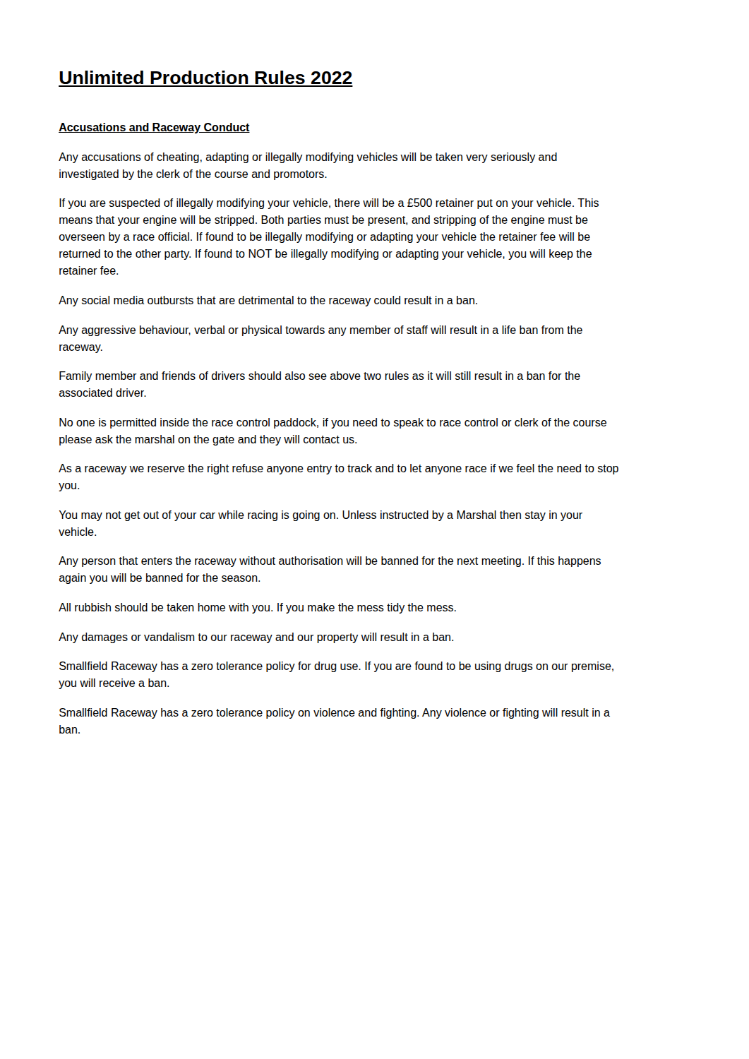Unlimited Production Rules 2022
Accusations and Raceway Conduct
Any accusations of cheating, adapting or illegally modifying vehicles will be taken very seriously and investigated by the clerk of the course and promotors.
If you are suspected of illegally modifying your vehicle, there will be a £500 retainer put on your vehicle. This means that your engine will be stripped. Both parties must be present, and stripping of the engine must be overseen by a race official. If found to be illegally modifying or adapting your vehicle the retainer fee will be returned to the other party. If found to NOT be illegally modifying or adapting your vehicle, you will keep the retainer fee.
Any social media outbursts that are detrimental to the raceway could result in a ban.
Any aggressive behaviour, verbal or physical towards any member of staff will result in a life ban from the raceway.
Family member and friends of drivers should also see above two rules as it will still result in a ban for the associated driver.
No one is permitted inside the race control paddock, if you need to speak to race control or clerk of the course please ask the marshal on the gate and they will contact us.
As a raceway we reserve the right refuse anyone entry to track and to let anyone race if we feel the need to stop you.
You may not get out of your car while racing is going on. Unless instructed by a Marshal then stay in your vehicle.
Any person that enters the raceway without authorisation will be banned for the next meeting. If this happens again you will be banned for the season.
All rubbish should be taken home with you. If you make the mess tidy the mess.
Any damages or vandalism to our raceway and our property will result in a ban.
Smallfield Raceway has a zero tolerance policy for drug use. If you are found to be using drugs on our premise, you will receive a ban.
Smallfield Raceway has a zero tolerance policy on violence and fighting. Any violence or fighting will result in a ban.